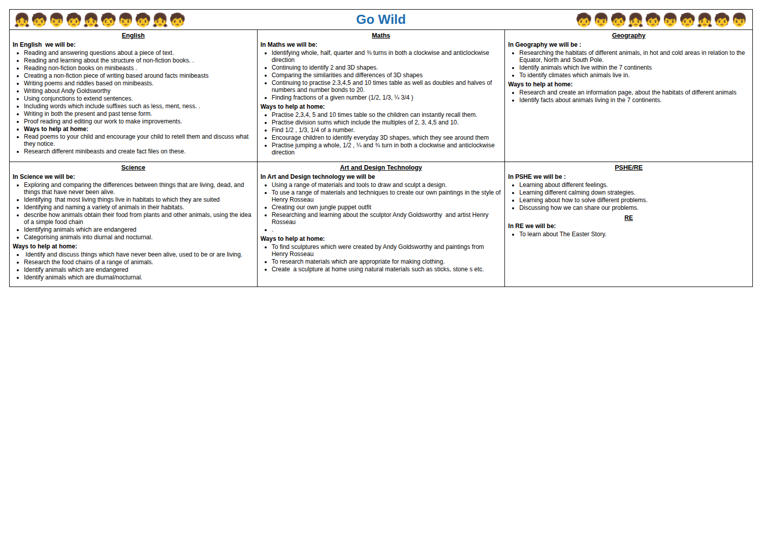👧🧒👦🧒👧🧒👦🧒👧🧒
Go Wild
🧒👦🧒👧🧒👦🧒👧🧒👦
| English In English we will be: Reading and answering questions about a piece of text. Reading and learning about the structure of non-fiction books. . Reading non-fiction books on minibeasts . Creating a non-fiction piece of writing based around facts minibeasts Writing poems and riddles based on minibeasts. Writing about Andy Goldsworthy Using conjunctions to extend sentences. Including words which include suffixes such as less, ment, ness. . Writing in both the present and past tense form. Proof reading and editing our work to make improvements. Ways to help at home: Read poems to your child and encourage your child to retell them and discuss what they notice. Research different minibeasts and create fact files on these. | Maths In Maths we will be: Identifying whole, half, quarter and ¾ turns in both a clockwise and anticlockwise direction Continuing to identify 2 and 3D shapes. Comparing the similarities and differences of 3D shapes Continuing to practise 2.3,4,5 and 10 times table as well as doubles and halves of numbers and number bonds to 20. Finding fractions of a given number (1/2, 1/3, ¼ 3/4 ) Ways to help at home: Practise 2,3,4, 5 and 10 times table so the children can instantly recall them. Practise division sums which include the multiples of 2, 3, 4,5 and 10. Find 1/2 , 1/3, 1/4 of a number. Encourage children to identify everyday 3D shapes, which they see around them Practise jumping a whole, 1/2 , ¼ and ¾ turn in both a clockwise and anticlockwise direction | Geography In Geography we will be : Researching the habitats of different animals, in hot and cold areas in relation to the Equator, North and South Pole. Identify animals which live within the 7 continents To identify climates which animals live in. Ways to help at home: Research and create an information page, about the habitats of different animals Identify facts about animals living in the 7 continents. |
| Science In Science we will be: Exploring and comparing the differences between things that are living, dead, and things that have never been alive. Identifying that most living things live in habitats to which they are suited Identifying and naming a variety of animals in their habitats. describe how animals obtain their food from plants and other animals, using the idea of a simple food chain Identifying animals which are endangered Categorising animals into diurnal and nocturnal. Ways to help at home: Identify and discuss things which have never been alive, used to be or are living. Research the food chains of a range of animals. Identify animals which are endangered Identify animals which are diurnal/nocturnal. | Art and Design Technology In Art and Design technology we will be Using a range of materials and tools to draw and sculpt a design. To use a range of materials and techniques to create our own paintings in the style of Henry Rosseau Creating our own jungle puppet outfit Researching and learning about the sculptor Andy Goldsworthy and artist Henry Rosseau . Ways to help at home: To find sculptures which were created by Andy Goldsworthy and paintings from Henry Rosseau To research materials which are appropriate for making clothing. Create a sculpture at home using natural materials such as sticks, stone s etc. | PSHE/RE In PSHE we will be : Learning about different feelings. Learning different calming down strategies. Learning about how to solve different problems. Discussing how we can share our problems. RE In RE we will be: To learn about The Easter Story. |